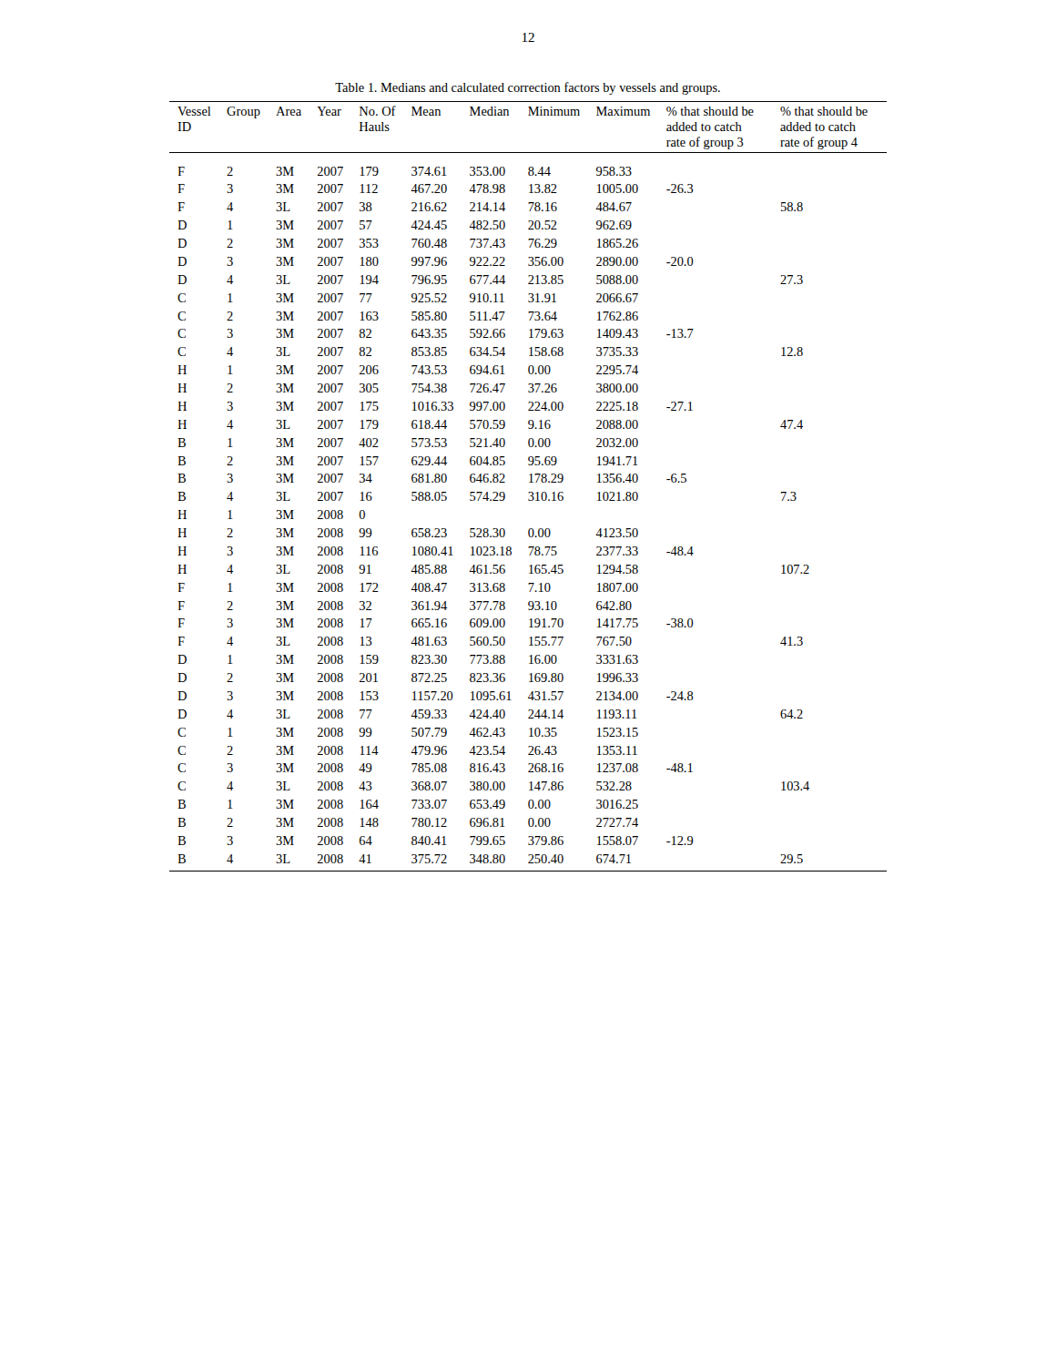12
Table 1. Medians and calculated correction factors by vessels and groups.
| Vessel ID | Group | Area | Year | No. Of Hauls | Mean | Median | Minimum | Maximum | % that should be added to catch rate of group 3 | % that should be added to catch rate of group 4 |
| --- | --- | --- | --- | --- | --- | --- | --- | --- | --- | --- |
| F | 2 | 3M | 2007 | 179 | 374.61 | 353.00 | 8.44 | 958.33 | | |
| F | 3 | 3M | 2007 | 112 | 467.20 | 478.98 | 13.82 | 1005.00 | -26.3 | |
| F | 4 | 3L | 2007 | 38 | 216.62 | 214.14 | 78.16 | 484.67 | | 58.8 |
| D | 1 | 3M | 2007 | 57 | 424.45 | 482.50 | 20.52 | 962.69 | | |
| D | 2 | 3M | 2007 | 353 | 760.48 | 737.43 | 76.29 | 1865.26 | | |
| D | 3 | 3M | 2007 | 180 | 997.96 | 922.22 | 356.00 | 2890.00 | -20.0 | |
| D | 4 | 3L | 2007 | 194 | 796.95 | 677.44 | 213.85 | 5088.00 | | 27.3 |
| C | 1 | 3M | 2007 | 77 | 925.52 | 910.11 | 31.91 | 2066.67 | | |
| C | 2 | 3M | 2007 | 163 | 585.80 | 511.47 | 73.64 | 1762.86 | | |
| C | 3 | 3M | 2007 | 82 | 643.35 | 592.66 | 179.63 | 1409.43 | -13.7 | |
| C | 4 | 3L | 2007 | 82 | 853.85 | 634.54 | 158.68 | 3735.33 | | 12.8 |
| H | 1 | 3M | 2007 | 206 | 743.53 | 694.61 | 0.00 | 2295.74 | | |
| H | 2 | 3M | 2007 | 305 | 754.38 | 726.47 | 37.26 | 3800.00 | | |
| H | 3 | 3M | 2007 | 175 | 1016.33 | 997.00 | 224.00 | 2225.18 | -27.1 | |
| H | 4 | 3L | 2007 | 179 | 618.44 | 570.59 | 9.16 | 2088.00 | | 47.4 |
| B | 1 | 3M | 2007 | 402 | 573.53 | 521.40 | 0.00 | 2032.00 | | |
| B | 2 | 3M | 2007 | 157 | 629.44 | 604.85 | 95.69 | 1941.71 | | |
| B | 3 | 3M | 2007 | 34 | 681.80 | 646.82 | 178.29 | 1356.40 | -6.5 | |
| B | 4 | 3L | 2007 | 16 | 588.05 | 574.29 | 310.16 | 1021.80 | | 7.3 |
| H | 1 | 3M | 2008 | 0 | | | | | | |
| H | 2 | 3M | 2008 | 99 | 658.23 | 528.30 | 0.00 | 4123.50 | | |
| H | 3 | 3M | 2008 | 116 | 1080.41 | 1023.18 | 78.75 | 2377.33 | -48.4 | |
| H | 4 | 3L | 2008 | 91 | 485.88 | 461.56 | 165.45 | 1294.58 | | 107.2 |
| F | 1 | 3M | 2008 | 172 | 408.47 | 313.68 | 7.10 | 1807.00 | | |
| F | 2 | 3M | 2008 | 32 | 361.94 | 377.78 | 93.10 | 642.80 | | |
| F | 3 | 3M | 2008 | 17 | 665.16 | 609.00 | 191.70 | 1417.75 | -38.0 | |
| F | 4 | 3L | 2008 | 13 | 481.63 | 560.50 | 155.77 | 767.50 | | 41.3 |
| D | 1 | 3M | 2008 | 159 | 823.30 | 773.88 | 16.00 | 3331.63 | | |
| D | 2 | 3M | 2008 | 201 | 872.25 | 823.36 | 169.80 | 1996.33 | | |
| D | 3 | 3M | 2008 | 153 | 1157.20 | 1095.61 | 431.57 | 2134.00 | -24.8 | |
| D | 4 | 3L | 2008 | 77 | 459.33 | 424.40 | 244.14 | 1193.11 | | 64.2 |
| C | 1 | 3M | 2008 | 99 | 507.79 | 462.43 | 10.35 | 1523.15 | | |
| C | 2 | 3M | 2008 | 114 | 479.96 | 423.54 | 26.43 | 1353.11 | | |
| C | 3 | 3M | 2008 | 49 | 785.08 | 816.43 | 268.16 | 1237.08 | -48.1 | |
| C | 4 | 3L | 2008 | 43 | 368.07 | 380.00 | 147.86 | 532.28 | | 103.4 |
| B | 1 | 3M | 2008 | 164 | 733.07 | 653.49 | 0.00 | 3016.25 | | |
| B | 2 | 3M | 2008 | 148 | 780.12 | 696.81 | 0.00 | 2727.74 | | |
| B | 3 | 3M | 2008 | 64 | 840.41 | 799.65 | 379.86 | 1558.07 | -12.9 | |
| B | 4 | 3L | 2008 | 41 | 375.72 | 348.80 | 250.40 | 674.71 | | 29.5 |